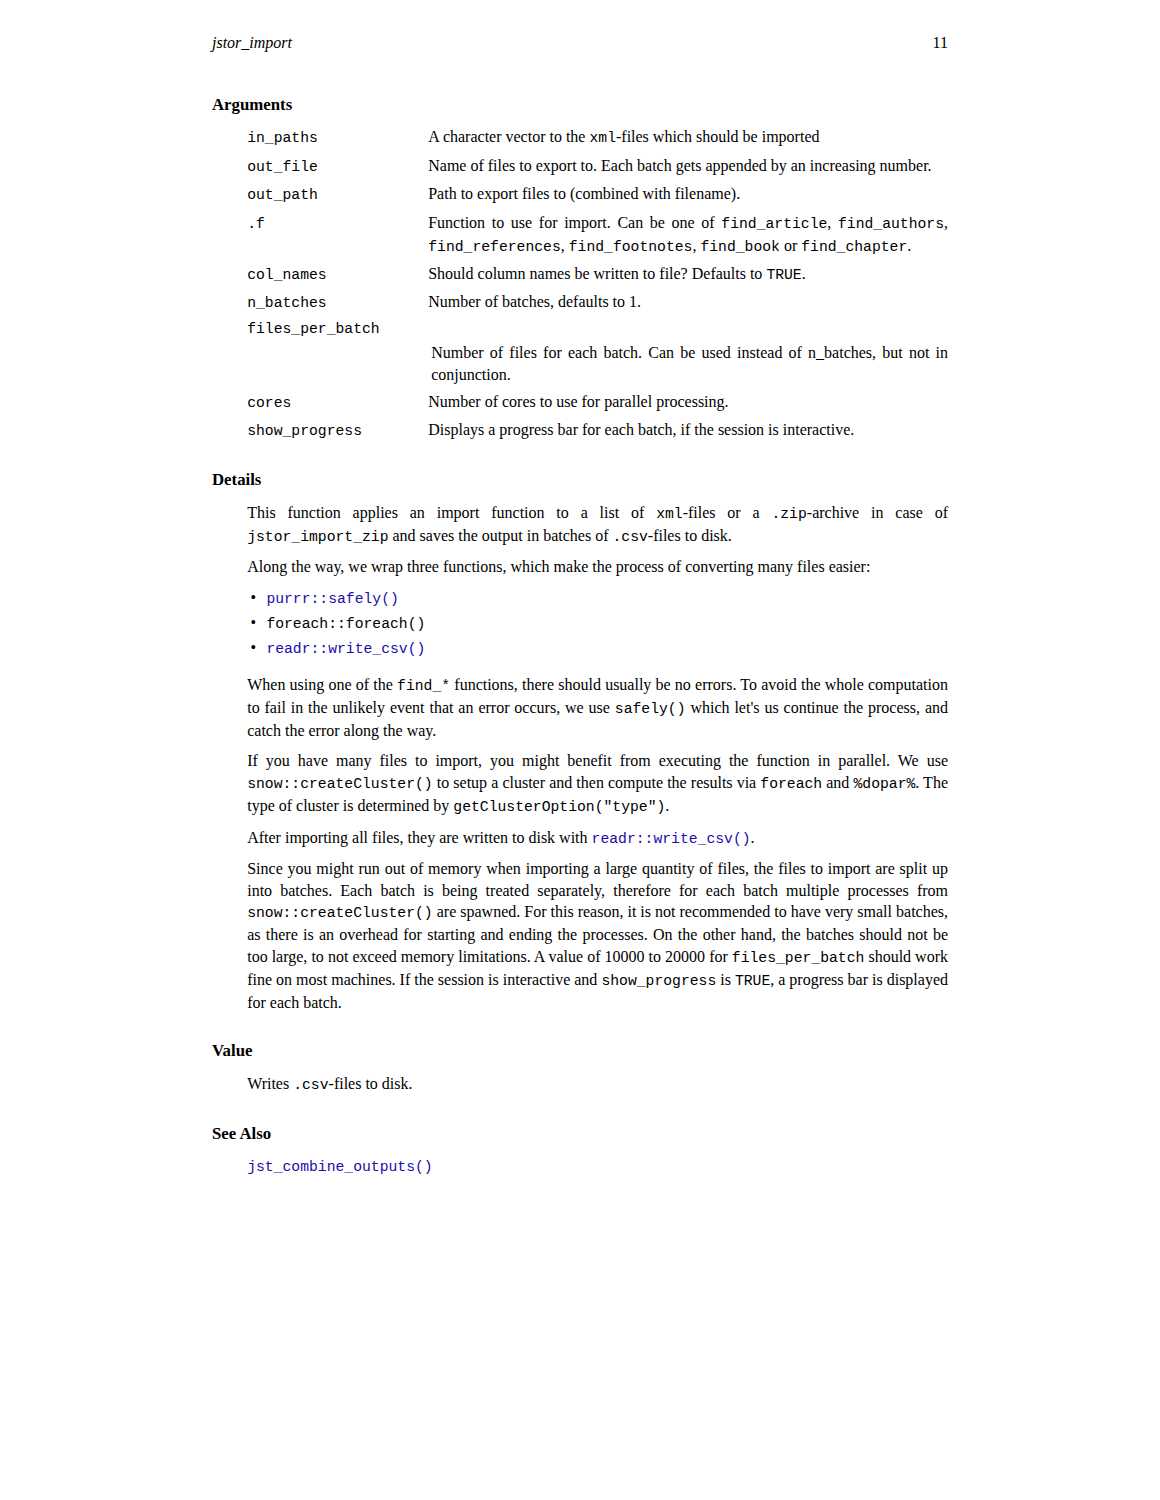jstor_import 11
Arguments
in_paths
A character vector to the xml-files which should be imported
out_file
Name of files to export to. Each batch gets appended by an increasing number.
out_path
Path to export files to (combined with filename).
.f
Function to use for import. Can be one of find_article, find_authors, find_references, find_footnotes, find_book or find_chapter.
col_names
Should column names be written to file? Defaults to TRUE.
n_batches
Number of batches, defaults to 1.
files_per_batch
Number of files for each batch. Can be used instead of n_batches, but not in conjunction.
cores
Number of cores to use for parallel processing.
show_progress
Displays a progress bar for each batch, if the session is interactive.
Details
This function applies an import function to a list of xml-files or a .zip-archive in case of jstor_import_zip and saves the output in batches of .csv-files to disk.
Along the way, we wrap three functions, which make the process of converting many files easier:
purrr::safely()
foreach::foreach()
readr::write_csv()
When using one of the find_* functions, there should usually be no errors. To avoid the whole computation to fail in the unlikely event that an error occurs, we use safely() which let's us continue the process, and catch the error along the way.
If you have many files to import, you might benefit from executing the function in parallel. We use snow::createCluster() to setup a cluster and then compute the results via foreach and %dopar%. The type of cluster is determined by getClusterOption("type").
After importing all files, they are written to disk with readr::write_csv().
Since you might run out of memory when importing a large quantity of files, the files to import are split up into batches. Each batch is being treated separately, therefore for each batch multiple processes from snow::createCluster() are spawned. For this reason, it is not recommended to have very small batches, as there is an overhead for starting and ending the processes. On the other hand, the batches should not be too large, to not exceed memory limitations. A value of 10000 to 20000 for files_per_batch should work fine on most machines. If the session is interactive and show_progress is TRUE, a progress bar is displayed for each batch.
Value
Writes .csv-files to disk.
See Also
jst_combine_outputs()